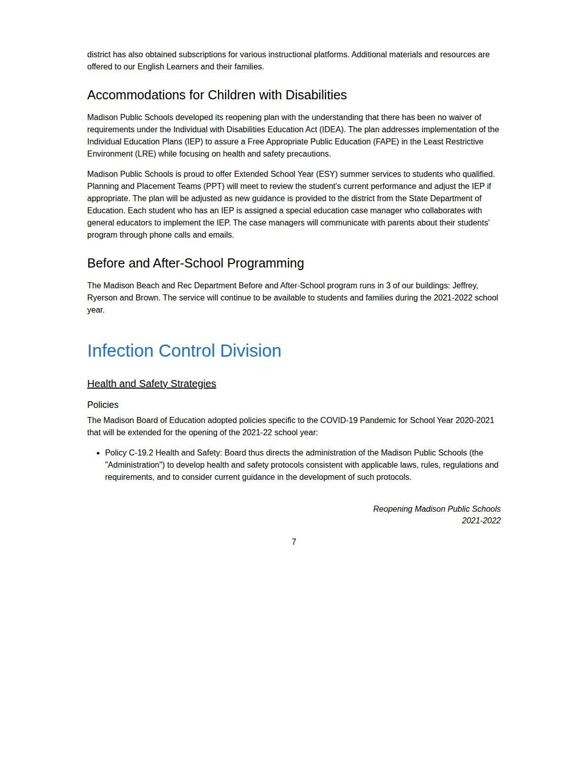district has also obtained subscriptions for various instructional platforms. Additional materials and resources are offered to our English Learners and their families.
Accommodations for Children with Disabilities
Madison Public Schools developed its reopening plan with the understanding that there has been no waiver of requirements under the Individual with Disabilities Education Act (IDEA). The plan addresses implementation of the Individual Education Plans (IEP) to assure a Free Appropriate Public Education (FAPE) in the Least Restrictive Environment (LRE) while focusing on health and safety precautions.
Madison Public Schools is proud to offer Extended School Year (ESY) summer services to students who qualified. Planning and Placement Teams (PPT) will meet to review the student's current performance and adjust the IEP if appropriate. The plan will be adjusted as new guidance is provided to the district from the State Department of Education. Each student who has an IEP is assigned a special education case manager who collaborates with general educators to implement the IEP. The case managers will communicate with parents about their students' program through phone calls and emails.
Before and After-School Programming
The Madison Beach and Rec Department Before and After-School program runs in 3 of our buildings: Jeffrey, Ryerson and Brown. The service will continue to be available to students and families during the 2021-2022 school year.
Infection Control Division
Health and Safety Strategies
Policies
The Madison Board of Education adopted policies specific to the COVID-19 Pandemic for School Year 2020-2021 that will be extended for the opening of the 2021-22 school year:
Policy C-19.2 Health and Safety: Board thus directs the administration of the Madison Public Schools (the "Administration") to develop health and safety protocols consistent with applicable laws, rules, regulations and requirements, and to consider current guidance in the development of such protocols.
Reopening Madison Public Schools
2021-2022
7